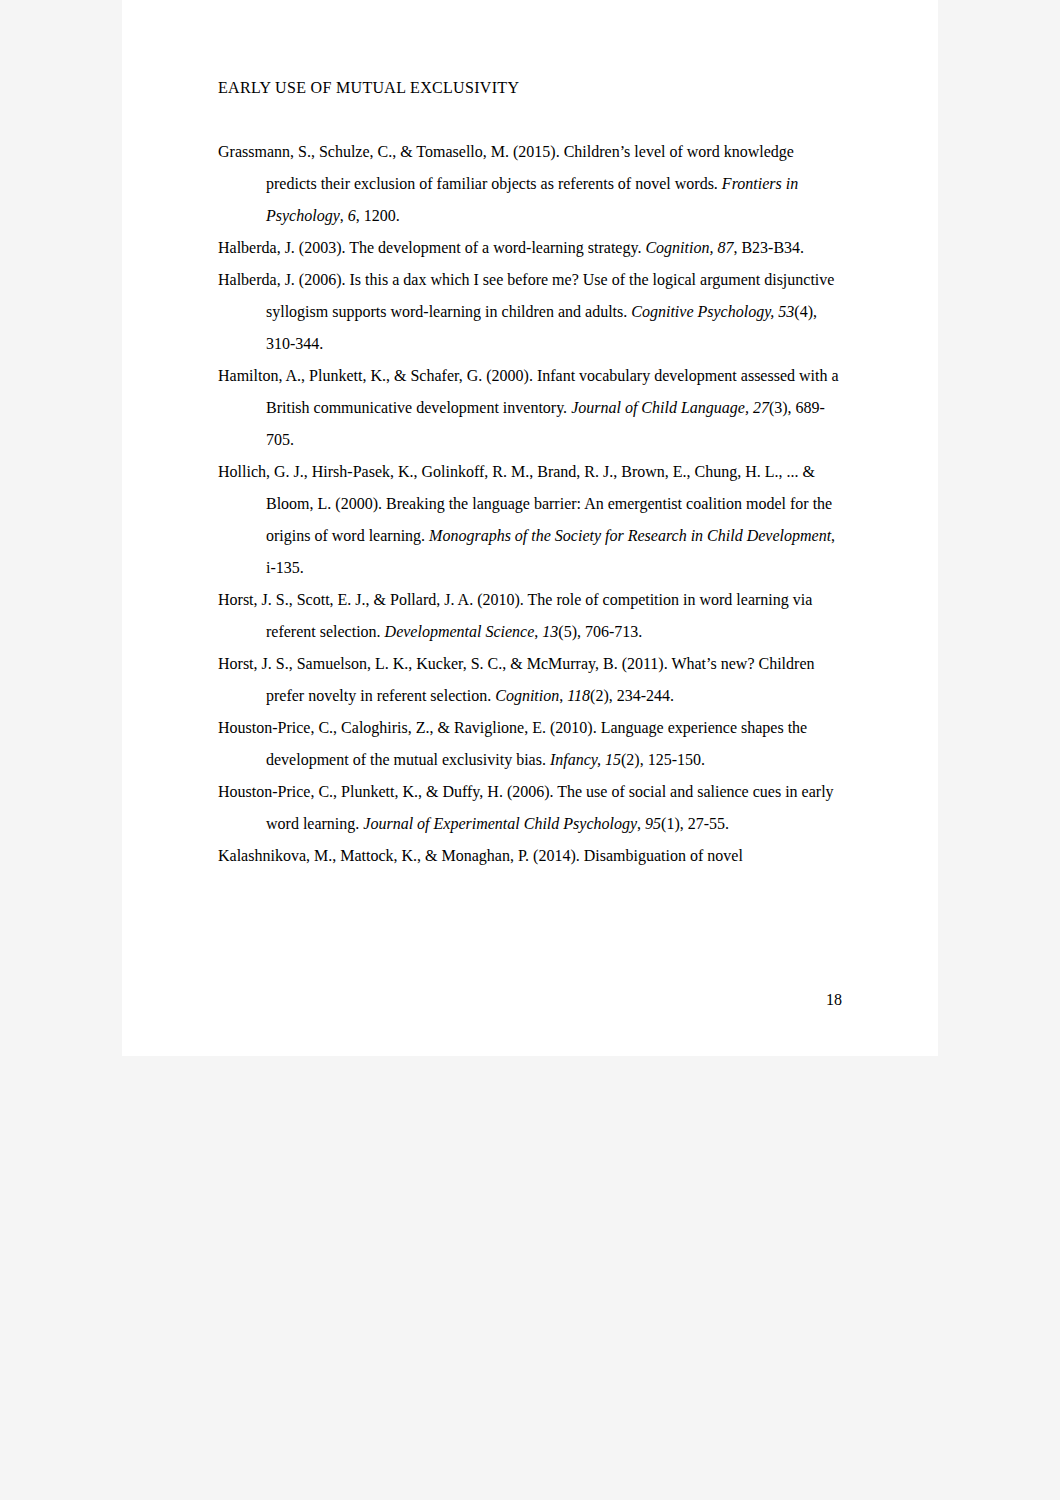EARLY USE OF MUTUAL EXCLUSIVITY
Grassmann, S., Schulze, C., & Tomasello, M. (2015). Children’s level of word knowledge predicts their exclusion of familiar objects as referents of novel words. Frontiers in Psychology, 6, 1200.
Halberda, J. (2003). The development of a word-learning strategy. Cognition, 87, B23-B34.
Halberda, J. (2006). Is this a dax which I see before me? Use of the logical argument disjunctive syllogism supports word-learning in children and adults. Cognitive Psychology, 53(4), 310-344.
Hamilton, A., Plunkett, K., & Schafer, G. (2000). Infant vocabulary development assessed with a British communicative development inventory. Journal of Child Language, 27(3), 689-705.
Hollich, G. J., Hirsh-Pasek, K., Golinkoff, R. M., Brand, R. J., Brown, E., Chung, H. L., ... & Bloom, L. (2000). Breaking the language barrier: An emergentist coalition model for the origins of word learning. Monographs of the Society for Research in Child Development, i-135.
Horst, J. S., Scott, E. J., & Pollard, J. A. (2010). The role of competition in word learning via referent selection. Developmental Science, 13(5), 706-713.
Horst, J. S., Samuelson, L. K., Kucker, S. C., & McMurray, B. (2011). What’s new? Children prefer novelty in referent selection. Cognition, 118(2), 234-244.
Houston-Price, C., Caloghiris, Z., & Raviglione, E. (2010). Language experience shapes the development of the mutual exclusivity bias. Infancy, 15(2), 125-150.
Houston-Price, C., Plunkett, K., & Duffy, H. (2006). The use of social and salience cues in early word learning. Journal of Experimental Child Psychology, 95(1), 27-55.
Kalashnikova, M., Mattock, K., & Monaghan, P. (2014). Disambiguation of novel
18